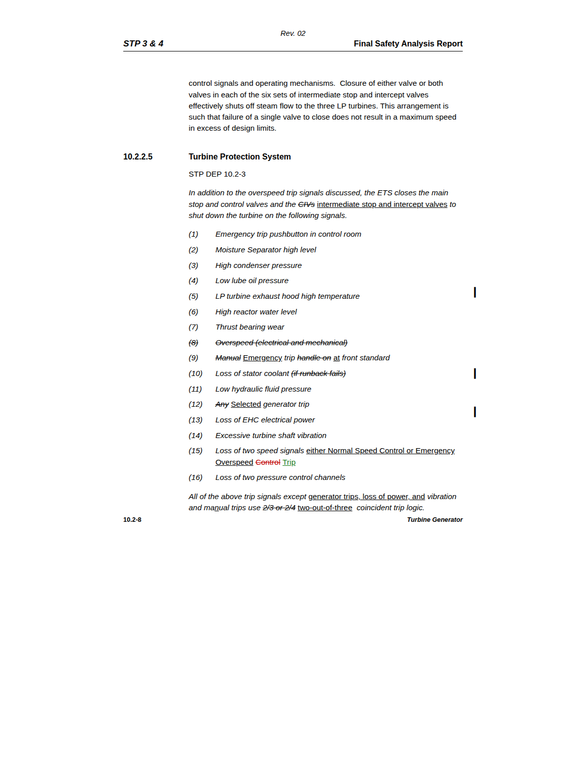Rev. 02
STP 3 & 4
Final Safety Analysis Report
control signals and operating mechanisms. Closure of either valve or both valves in each of the six sets of intermediate stop and intercept valves effectively shuts off steam flow to the three LP turbines. This arrangement is such that failure of a single valve to close does not result in a maximum speed in excess of design limits.
10.2.2.5 Turbine Protection System
STP DEP 10.2-3
In addition to the overspeed trip signals discussed, the ETS closes the main stop and control valves and the CIVs intermediate stop and intercept valves to shut down the turbine on the following signals.
(1) Emergency trip pushbutton in control room
(2) Moisture Separator high level
(3) High condenser pressure
(4) Low lube oil pressure
(5) LP turbine exhaust hood high temperature
(6) High reactor water level
(7) Thrust bearing wear
(8) Overspeed (electrical and mechanical)
(9) Manual Emergency trip handle on at front standard
(10) Loss of stator coolant (if runback fails)
(11) Low hydraulic fluid pressure
(12) Any Selected generator trip
(13) Loss of EHC electrical power
(14) Excessive turbine shaft vibration
(15) Loss of two speed signals either Normal Speed Control or Emergency Overspeed Control Trip
(16) Loss of two pressure control channels
All of the above trip signals except generator trips, loss of power, and vibration and manual trips use 2/3 or 2/4 two-out-of-three coincident trip logic.
┃
┃
┃
10.2-8
Turbine Generator